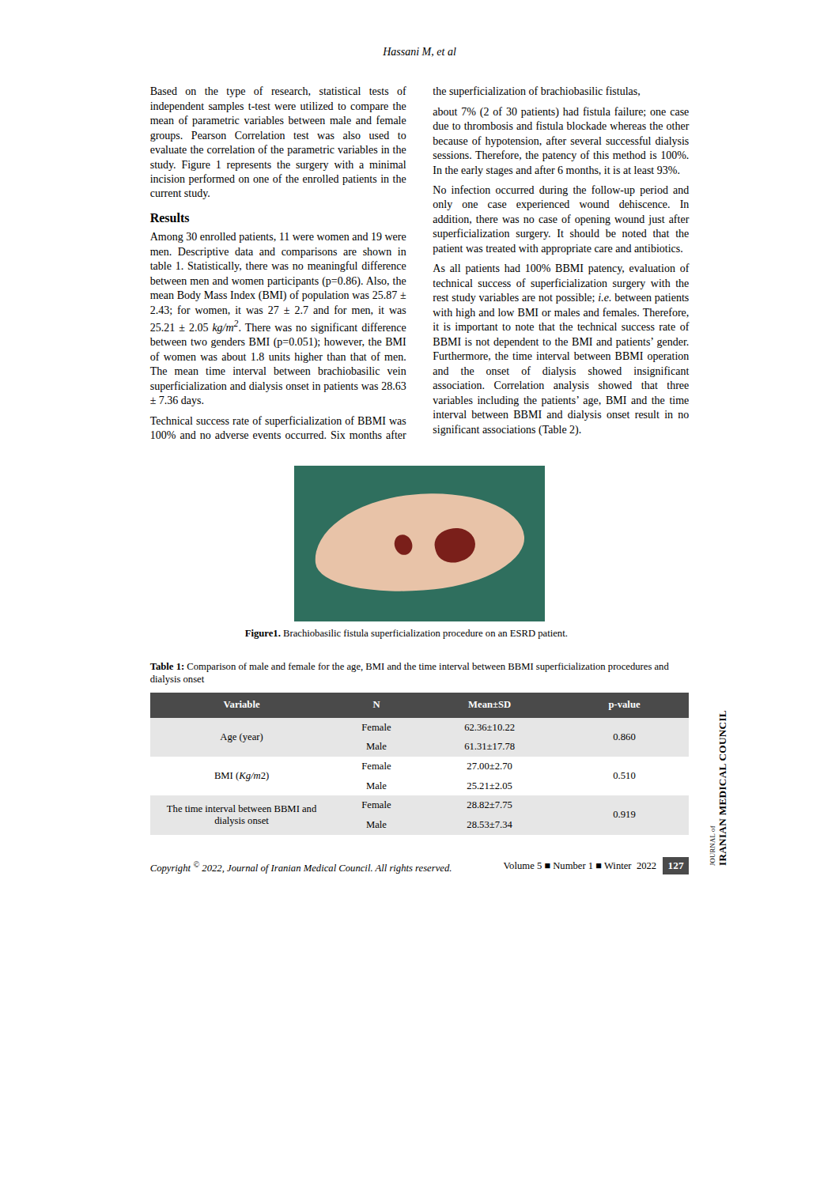Hassani M, et al
Based on the type of research, statistical tests of independent samples t-test were utilized to compare the mean of parametric variables between male and female groups. Pearson Correlation test was also used to evaluate the correlation of the parametric variables in the study. Figure 1 represents the surgery with a minimal incision performed on one of the enrolled patients in the current study.
Results
Among 30 enrolled patients, 11 were women and 19 were men. Descriptive data and comparisons are shown in table 1. Statistically, there was no meaningful difference between men and women participants (p=0.86). Also, the mean Body Mass Index (BMI) of population was 25.87 ± 2.43; for women, it was 27 ± 2.7 and for men, it was 25.21 ± 2.05 kg/m2. There was no significant difference between two genders BMI (p=0.051); however, the BMI of women was about 1.8 units higher than that of men. The mean time interval between brachiobasilic vein superficialization and dialysis onset in patients was 28.63 ± 7.36 days.
Technical success rate of superficialization of BBMI was 100% and no adverse events occurred. Six months after the superficialization of brachiobasilic fistulas,
about 7% (2 of 30 patients) had fistula failure; one case due to thrombosis and fistula blockade whereas the other because of hypotension, after several successful dialysis sessions. Therefore, the patency of this method is 100%. In the early stages and after 6 months, it is at least 93%.
No infection occurred during the follow-up period and only one case experienced wound dehiscence. In addition, there was no case of opening wound just after superficialization surgery. It should be noted that the patient was treated with appropriate care and antibiotics.
As all patients had 100% BBMI patency, evaluation of technical success of superficialization surgery with the rest study variables are not possible; i.e. between patients with high and low BMI or males and females. Therefore, it is important to note that the technical success rate of BBMI is not dependent to the BMI and patients’ gender. Furthermore, the time interval between BBMI operation and the onset of dialysis showed insignificant association. Correlation analysis showed that three variables including the patients’ age, BMI and the time interval between BBMI and dialysis onset result in no significant associations (Table 2).
Figure1. Brachiobasilic fistula superficialization procedure on an ESRD patient.
Table 1: Comparison of male and female for the age, BMI and the time interval between BBMI superficialization procedures and dialysis onset
| Variable | N | Mean±SD | p-value |
| --- | --- | --- | --- |
| Age (year) | Female | 62.36±10.22 | 0.860 |
| Male | 61.31±17.78 |
| BMI ( Kg/m 2) | Female | 27.00±2.70 | 0.510 |
| Male | 25.21±2.05 |
| The time interval between BBMI and dialysis onset | Female | 28.82±7.75 | 0.919 |
| Male | 28.53±7.34 |
Copyright © 2022, Journal of Iranian Medical Council. All rights reserved.
Volume 5 ■ Number 1 ■ Winter 2022 127
JOURNAL of IRANIAN MEDICAL COUNCIL